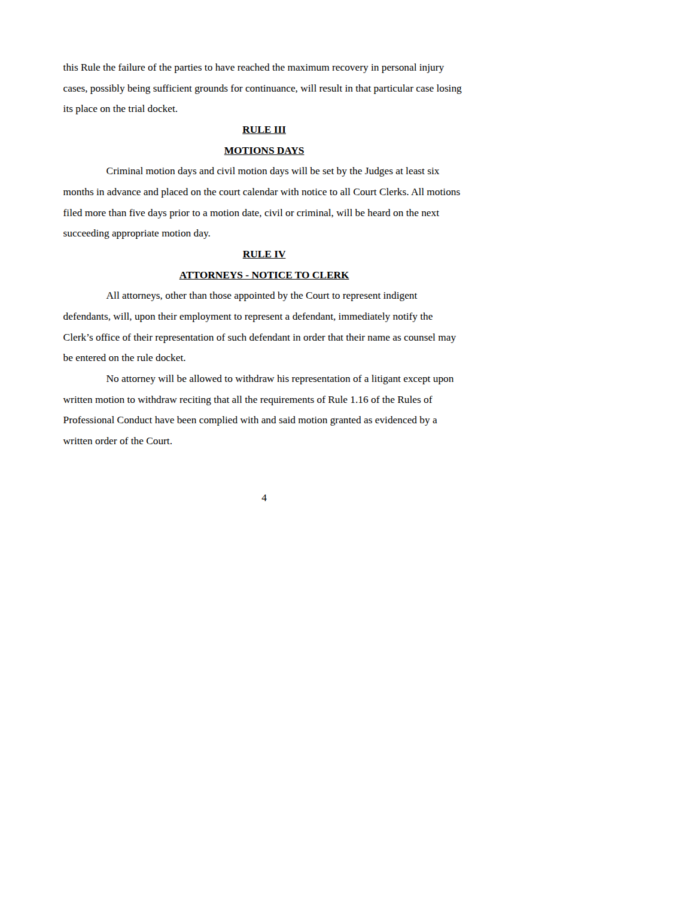this Rule the failure of the parties to have reached the maximum recovery in personal injury cases, possibly being sufficient grounds for continuance, will result in that particular case losing its place on the trial docket.
RULE III
MOTIONS DAYS
Criminal motion days and civil motion days will be set by the Judges at least six months in advance and placed on the court calendar with notice to all Court Clerks. All motions filed more than five days prior to a motion date, civil or criminal, will be heard on the next succeeding appropriate motion day.
RULE IV
ATTORNEYS - NOTICE TO CLERK
All attorneys, other than those appointed by the Court to represent indigent defendants, will, upon their employment to represent a defendant, immediately notify the Clerk’s office of their representation of such defendant in order that their name as counsel may be entered on the rule docket.
No attorney will be allowed to withdraw his representation of a litigant except upon written motion to withdraw reciting that all the requirements of Rule 1.16 of the Rules of Professional Conduct have been complied with and said motion granted as evidenced by a written order of the Court.
4